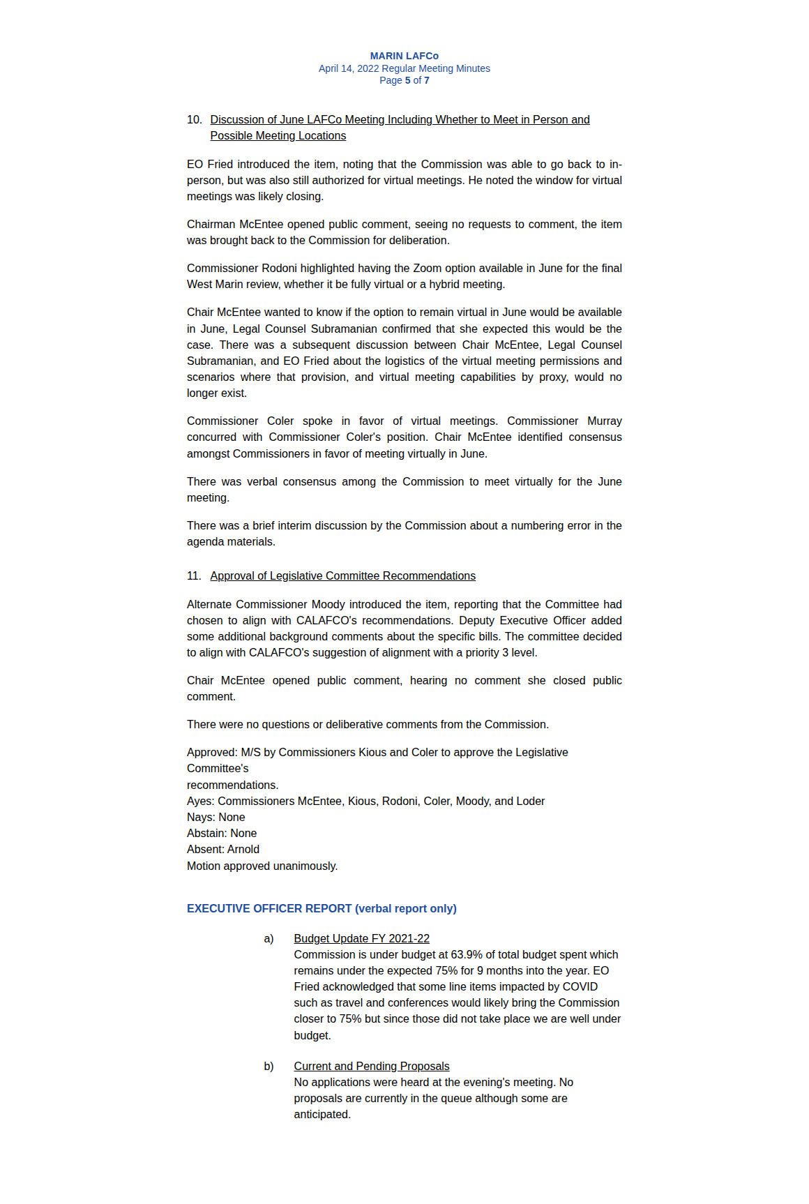MARIN LAFCo
April 14, 2022 Regular Meeting Minutes
Page 5 of 7
10. Discussion of June LAFCo Meeting Including Whether to Meet in Person and Possible Meeting Locations
EO Fried introduced the item, noting that the Commission was able to go back to in-person, but was also still authorized for virtual meetings. He noted the window for virtual meetings was likely closing.
Chairman McEntee opened public comment, seeing no requests to comment, the item was brought back to the Commission for deliberation.
Commissioner Rodoni highlighted having the Zoom option available in June for the final West Marin review, whether it be fully virtual or a hybrid meeting.
Chair McEntee wanted to know if the option to remain virtual in June would be available in June, Legal Counsel Subramanian confirmed that she expected this would be the case. There was a subsequent discussion between Chair McEntee, Legal Counsel Subramanian, and EO Fried about the logistics of the virtual meeting permissions and scenarios where that provision, and virtual meeting capabilities by proxy, would no longer exist.
Commissioner Coler spoke in favor of virtual meetings. Commissioner Murray concurred with Commissioner Coler's position. Chair McEntee identified consensus amongst Commissioners in favor of meeting virtually in June.
There was verbal consensus among the Commission to meet virtually for the June meeting.
There was a brief interim discussion by the Commission about a numbering error in the agenda materials.
11. Approval of Legislative Committee Recommendations
Alternate Commissioner Moody introduced the item, reporting that the Committee had chosen to align with CALAFCO's recommendations. Deputy Executive Officer added some additional background comments about the specific bills. The committee decided to align with CALAFCO's suggestion of alignment with a priority 3 level.
Chair McEntee opened public comment, hearing no comment she closed public comment.
There were no questions or deliberative comments from the Commission.
Approved: M/S by Commissioners Kious and Coler to approve the Legislative Committee's
recommendations.
Ayes: Commissioners McEntee, Kious, Rodoni, Coler, Moody, and Loder
Nays: None
Abstain: None
Absent: Arnold
Motion approved unanimously.
EXECUTIVE OFFICER REPORT (verbal report only)
a) Budget Update FY 2021-22
Commission is under budget at 63.9% of total budget spent which remains under the expected 75% for 9 months into the year. EO Fried acknowledged that some line items impacted by COVID such as travel and conferences would likely bring the Commission closer to 75% but since those did not take place we are well under budget.
b) Current and Pending Proposals
No applications were heard at the evening's meeting. No proposals are currently in the queue although some are anticipated.